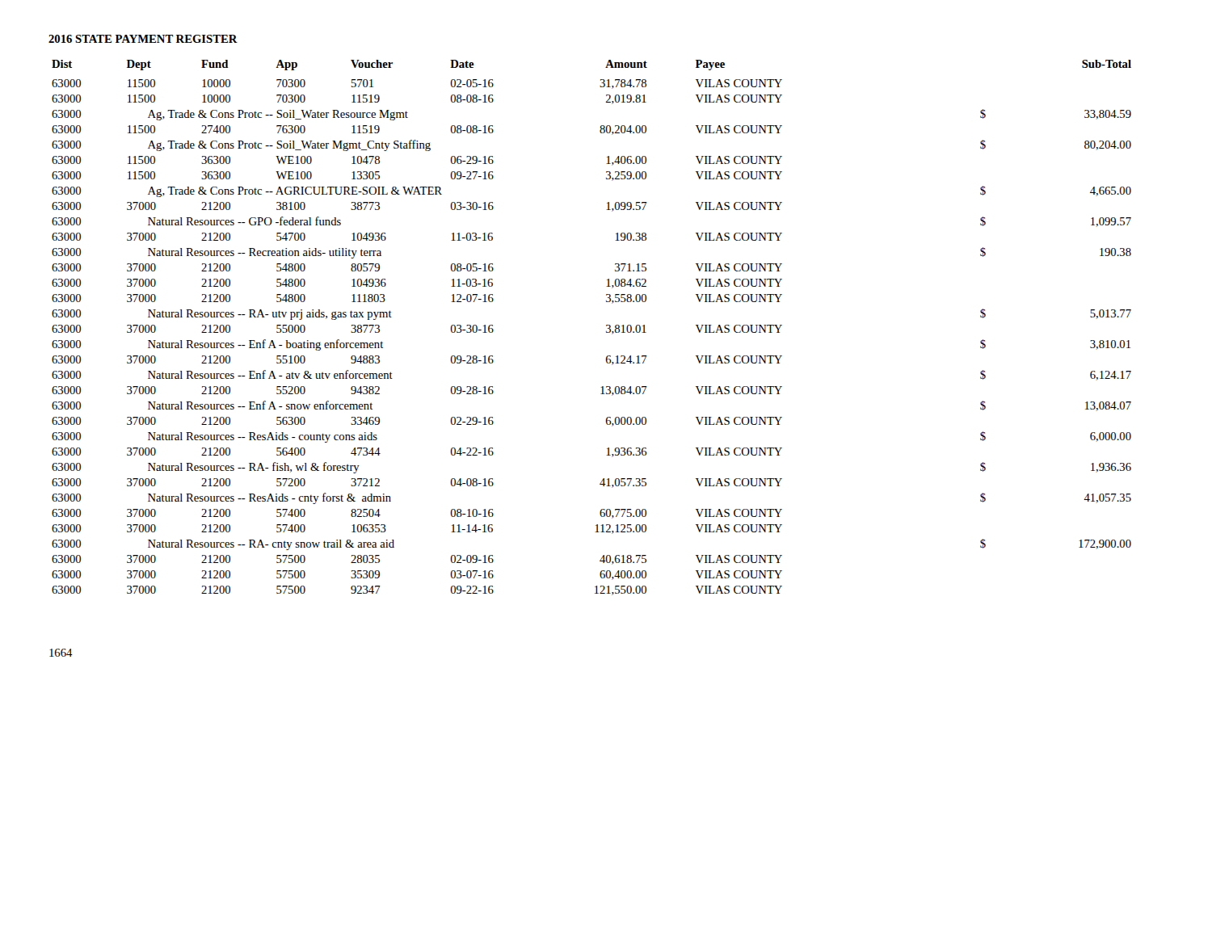2016 STATE PAYMENT REGISTER
| Dist | Dept | Fund | App | Voucher | Date | Amount | Payee | Sub-Total |
| --- | --- | --- | --- | --- | --- | --- | --- | --- |
| 63000 | 11500 | 10000 | 70300 | 5701 | 02-05-16 | 31,784.78 | VILAS COUNTY | | |
| 63000 | 11500 | 10000 | 70300 | 11519 | 08-08-16 | 2,019.81 | VILAS COUNTY | | |
| 63000 | Ag, Trade & Cons Protc -- Soil_Water Resource Mgmt | $ | 33,804.59 |
| 63000 | 11500 | 27400 | 76300 | 11519 | 08-08-16 | 80,204.00 | VILAS COUNTY | | |
| 63000 | Ag, Trade & Cons Protc -- Soil_Water Mgmt_Cnty Staffing | $ | 80,204.00 |
| 63000 | 11500 | 36300 | WE100 | 10478 | 06-29-16 | 1,406.00 | VILAS COUNTY | | |
| 63000 | 11500 | 36300 | WE100 | 13305 | 09-27-16 | 3,259.00 | VILAS COUNTY | | |
| 63000 | Ag, Trade & Cons Protc -- AGRICULTURE-SOIL & WATER | $ | 4,665.00 |
| 63000 | 37000 | 21200 | 38100 | 38773 | 03-30-16 | 1,099.57 | VILAS COUNTY | | |
| 63000 | Natural Resources -- GPO -federal funds | $ | 1,099.57 |
| 63000 | 37000 | 21200 | 54700 | 104936 | 11-03-16 | 190.38 | VILAS COUNTY | | |
| 63000 | Natural Resources -- Recreation aids- utility terra | $ | 190.38 |
| 63000 | 37000 | 21200 | 54800 | 80579 | 08-05-16 | 371.15 | VILAS COUNTY | | |
| 63000 | 37000 | 21200 | 54800 | 104936 | 11-03-16 | 1,084.62 | VILAS COUNTY | | |
| 63000 | 37000 | 21200 | 54800 | 111803 | 12-07-16 | 3,558.00 | VILAS COUNTY | | |
| 63000 | Natural Resources -- RA- utv prj aids, gas tax pymt | $ | 5,013.77 |
| 63000 | 37000 | 21200 | 55000 | 38773 | 03-30-16 | 3,810.01 | VILAS COUNTY | | |
| 63000 | Natural Resources -- Enf A - boating enforcement | $ | 3,810.01 |
| 63000 | 37000 | 21200 | 55100 | 94883 | 09-28-16 | 6,124.17 | VILAS COUNTY | | |
| 63000 | Natural Resources -- Enf A - atv & utv enforcement | $ | 6,124.17 |
| 63000 | 37000 | 21200 | 55200 | 94382 | 09-28-16 | 13,084.07 | VILAS COUNTY | | |
| 63000 | Natural Resources -- Enf A - snow enforcement | $ | 13,084.07 |
| 63000 | 37000 | 21200 | 56300 | 33469 | 02-29-16 | 6,000.00 | VILAS COUNTY | | |
| 63000 | Natural Resources -- ResAids - county cons aids | $ | 6,000.00 |
| 63000 | 37000 | 21200 | 56400 | 47344 | 04-22-16 | 1,936.36 | VILAS COUNTY | | |
| 63000 | Natural Resources -- RA- fish, wl & forestry | $ | 1,936.36 |
| 63000 | 37000 | 21200 | 57200 | 37212 | 04-08-16 | 41,057.35 | VILAS COUNTY | | |
| 63000 | Natural Resources -- ResAids - cnty forst & admin | $ | 41,057.35 |
| 63000 | 37000 | 21200 | 57400 | 82504 | 08-10-16 | 60,775.00 | VILAS COUNTY | | |
| 63000 | 37000 | 21200 | 57400 | 106353 | 11-14-16 | 112,125.00 | VILAS COUNTY | | |
| 63000 | Natural Resources -- RA- cnty snow trail & area aid | $ | 172,900.00 |
| 63000 | 37000 | 21200 | 57500 | 28035 | 02-09-16 | 40,618.75 | VILAS COUNTY | | |
| 63000 | 37000 | 21200 | 57500 | 35309 | 03-07-16 | 60,400.00 | VILAS COUNTY | | |
| 63000 | 37000 | 21200 | 57500 | 92347 | 09-22-16 | 121,550.00 | VILAS COUNTY | | |
1664